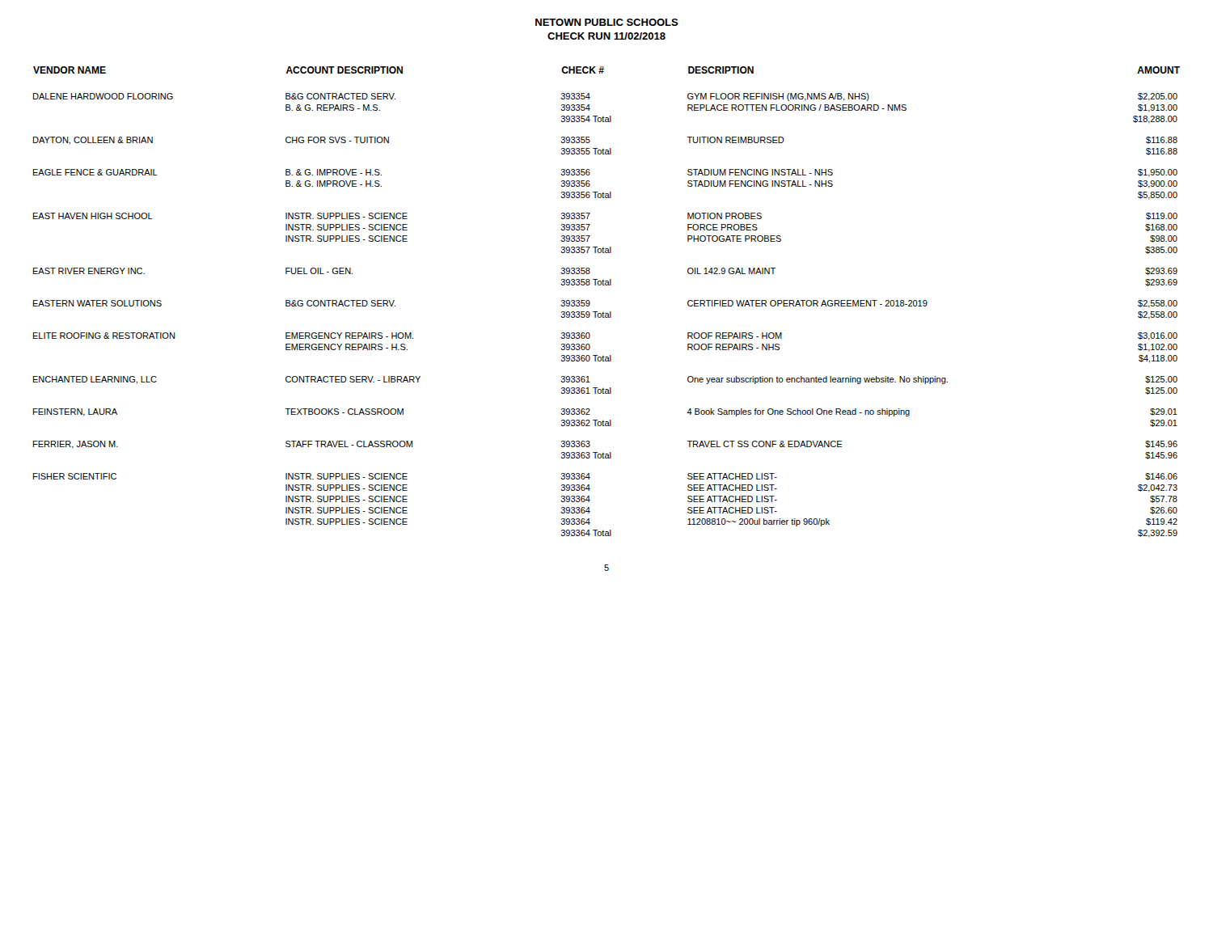NETOWN PUBLIC SCHOOLS
CHECK RUN 11/02/2018
| VENDOR NAME | ACCOUNT DESCRIPTION | CHECK # | DESCRIPTION | AMOUNT |
| --- | --- | --- | --- | --- |
| DALENE HARDWOOD FLOORING | B&G CONTRACTED SERV. | 393354 | GYM FLOOR REFINISH (MG,NMS A/B, NHS) | $2,205.00 |
| | B. & G. REPAIRS - M.S. | 393354 | REPLACE ROTTEN FLOORING / BASEBOARD - NMS | $1,913.00 |
| | | 393354 Total | | $18,288.00 |
| DAYTON, COLLEEN & BRIAN | CHG FOR SVS - TUITION | 393355 | TUITION REIMBURSED | $116.88 |
| | | 393355 Total | | $116.88 |
| EAGLE FENCE & GUARDRAIL | B. & G. IMPROVE - H.S. | 393356 | STADIUM FENCING INSTALL - NHS | $1,950.00 |
| | B. & G. IMPROVE - H.S. | 393356 | STADIUM FENCING INSTALL - NHS | $3,900.00 |
| | | 393356 Total | | $5,850.00 |
| EAST HAVEN HIGH SCHOOL | INSTR. SUPPLIES - SCIENCE | 393357 | MOTION PROBES | $119.00 |
| | INSTR. SUPPLIES - SCIENCE | 393357 | FORCE PROBES | $168.00 |
| | INSTR. SUPPLIES - SCIENCE | 393357 | PHOTOGATE PROBES | $98.00 |
| | | 393357 Total | | $385.00 |
| EAST RIVER ENERGY INC. | FUEL OIL - GEN. | 393358 | OIL 142.9 GAL MAINT | $293.69 |
| | | 393358 Total | | $293.69 |
| EASTERN WATER SOLUTIONS | B&G CONTRACTED SERV. | 393359 | CERTIFIED WATER OPERATOR AGREEMENT - 2018-2019 | $2,558.00 |
| | | 393359 Total | | $2,558.00 |
| ELITE ROOFING & RESTORATION | EMERGENCY REPAIRS - HOM. | 393360 | ROOF REPAIRS - HOM | $3,016.00 |
| | EMERGENCY REPAIRS - H.S. | 393360 | ROOF REPAIRS - NHS | $1,102.00 |
| | | 393360 Total | | $4,118.00 |
| ENCHANTED LEARNING, LLC | CONTRACTED SERV. - LIBRARY | 393361 | One year subscription to enchanted learning website. No shipping. | $125.00 |
| | | 393361 Total | | $125.00 |
| FEINSTERN, LAURA | TEXTBOOKS - CLASSROOM | 393362 | 4 Book Samples for One School One Read - no shipping | $29.01 |
| | | 393362 Total | | $29.01 |
| FERRIER, JASON M. | STAFF TRAVEL - CLASSROOM | 393363 | TRAVEL CT SS CONF & EDADVANCE | $145.96 |
| | | 393363 Total | | $145.96 |
| FISHER SCIENTIFIC | INSTR. SUPPLIES - SCIENCE | 393364 | SEE ATTACHED LIST- | $146.06 |
| | INSTR. SUPPLIES - SCIENCE | 393364 | SEE ATTACHED LIST- | $2,042.73 |
| | INSTR. SUPPLIES - SCIENCE | 393364 | SEE ATTACHED LIST- | $57.78 |
| | INSTR. SUPPLIES - SCIENCE | 393364 | SEE ATTACHED LIST- | $26.60 |
| | INSTR. SUPPLIES - SCIENCE | 393364 | 11208810~~ 200ul barrier tip 960/pk | $119.42 |
| | | 393364 Total | | $2,392.59 |
5